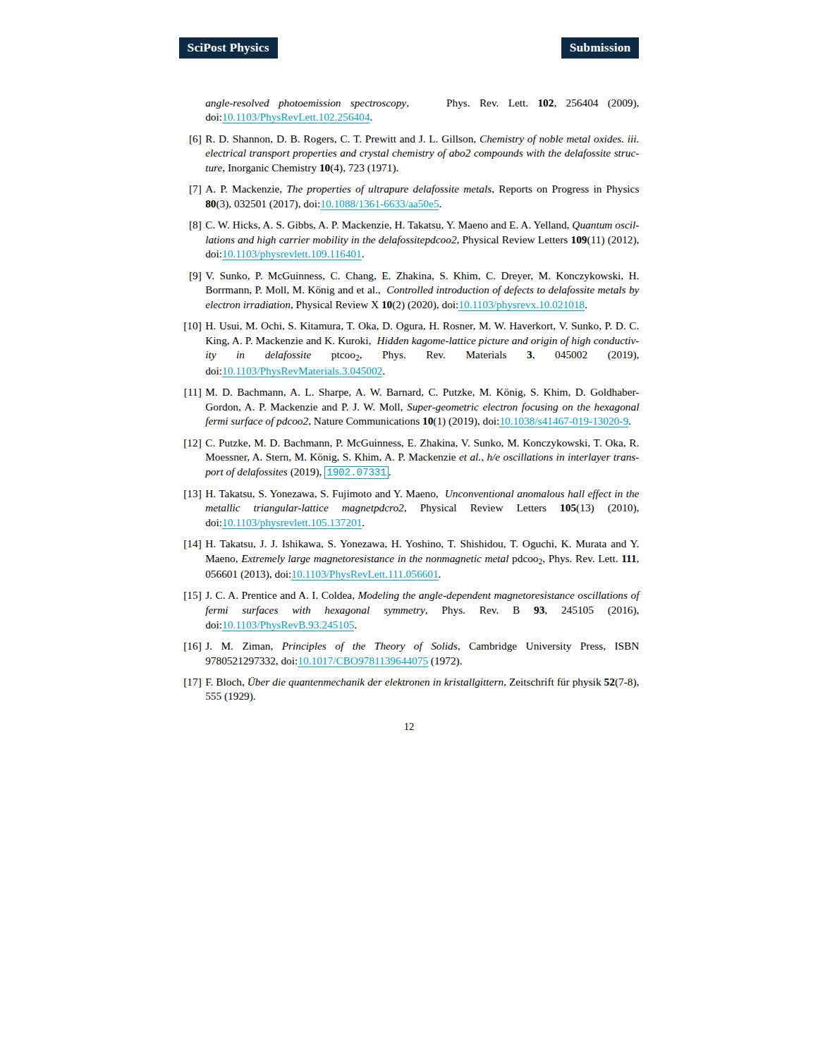SciPost Physics Submission
angle-resolved photoemission spectroscopy, Phys. Rev. Lett. 102, 256404 (2009), doi:10.1103/PhysRevLett.102.256404.
[6] R. D. Shannon, D. B. Rogers, C. T. Prewitt and J. L. Gillson, Chemistry of noble metal oxides. iii. electrical transport properties and crystal chemistry of abo2 compounds with the delafossite structure, Inorganic Chemistry 10(4), 723 (1971).
[7] A. P. Mackenzie, The properties of ultrapure delafossite metals, Reports on Progress in Physics 80(3), 032501 (2017), doi:10.1088/1361-6633/aa50e5.
[8] C. W. Hicks, A. S. Gibbs, A. P. Mackenzie, H. Takatsu, Y. Maeno and E. A. Yelland, Quantum oscillations and high carrier mobility in the delafossitepdcoo2, Physical Review Letters 109(11) (2012), doi:10.1103/physrevlett.109.116401.
[9] V. Sunko, P. McGuinness, C. Chang, E. Zhakina, S. Khim, C. Dreyer, M. Konczykowski, H. Borrmann, P. Moll, M. König and et al., Controlled introduction of defects to delafossite metals by electron irradiation, Physical Review X 10(2) (2020), doi:10.1103/physrevx.10.021018.
[10] H. Usui, M. Ochi, S. Kitamura, T. Oka, D. Ogura, H. Rosner, M. W. Haverkort, V. Sunko, P. D. C. King, A. P. Mackenzie and K. Kuroki, Hidden kagome-lattice picture and origin of high conductivity in delafossite ptcoo2, Phys. Rev. Materials 3, 045002 (2019), doi:10.1103/PhysRevMaterials.3.045002.
[11] M. D. Bachmann, A. L. Sharpe, A. W. Barnard, C. Putzke, M. König, S. Khim, D. Goldhaber-Gordon, A. P. Mackenzie and P. J. W. Moll, Super-geometric electron focusing on the hexagonal fermi surface of pdcoo2, Nature Communications 10(1) (2019), doi:10.1038/s41467-019-13020-9.
[12] C. Putzke, M. D. Bachmann, P. McGuinness, E. Zhakina, V. Sunko, M. Konczykowski, T. Oka, R. Moessner, A. Stern, M. König, S. Khim, A. P. Mackenzie et al., h/e oscillations in interlayer transport of delafossites (2019), 1902.07331.
[13] H. Takatsu, S. Yonezawa, S. Fujimoto and Y. Maeno, Unconventional anomalous hall effect in the metallic triangular-lattice magnetpdcro2, Physical Review Letters 105(13) (2010), doi:10.1103/physrevlett.105.137201.
[14] H. Takatsu, J. J. Ishikawa, S. Yonezawa, H. Yoshino, T. Shishidou, T. Oguchi, K. Murata and Y. Maeno, Extremely large magnetoresistance in the nonmagnetic metal pdcoo2, Phys. Rev. Lett. 111, 056601 (2013), doi:10.1103/PhysRevLett.111.056601.
[15] J. C. A. Prentice and A. I. Coldea, Modeling the angle-dependent magnetoresistance oscillations of fermi surfaces with hexagonal symmetry, Phys. Rev. B 93, 245105 (2016), doi:10.1103/PhysRevB.93.245105.
[16] J. M. Ziman, Principles of the Theory of Solids, Cambridge University Press, ISBN 9780521297332, doi:10.1017/CBO9781139644075 (1972).
[17] F. Bloch, Über die quantenmechanik der elektronen in kristallgittern, Zeitschrift für physik 52(7-8), 555 (1929).
12